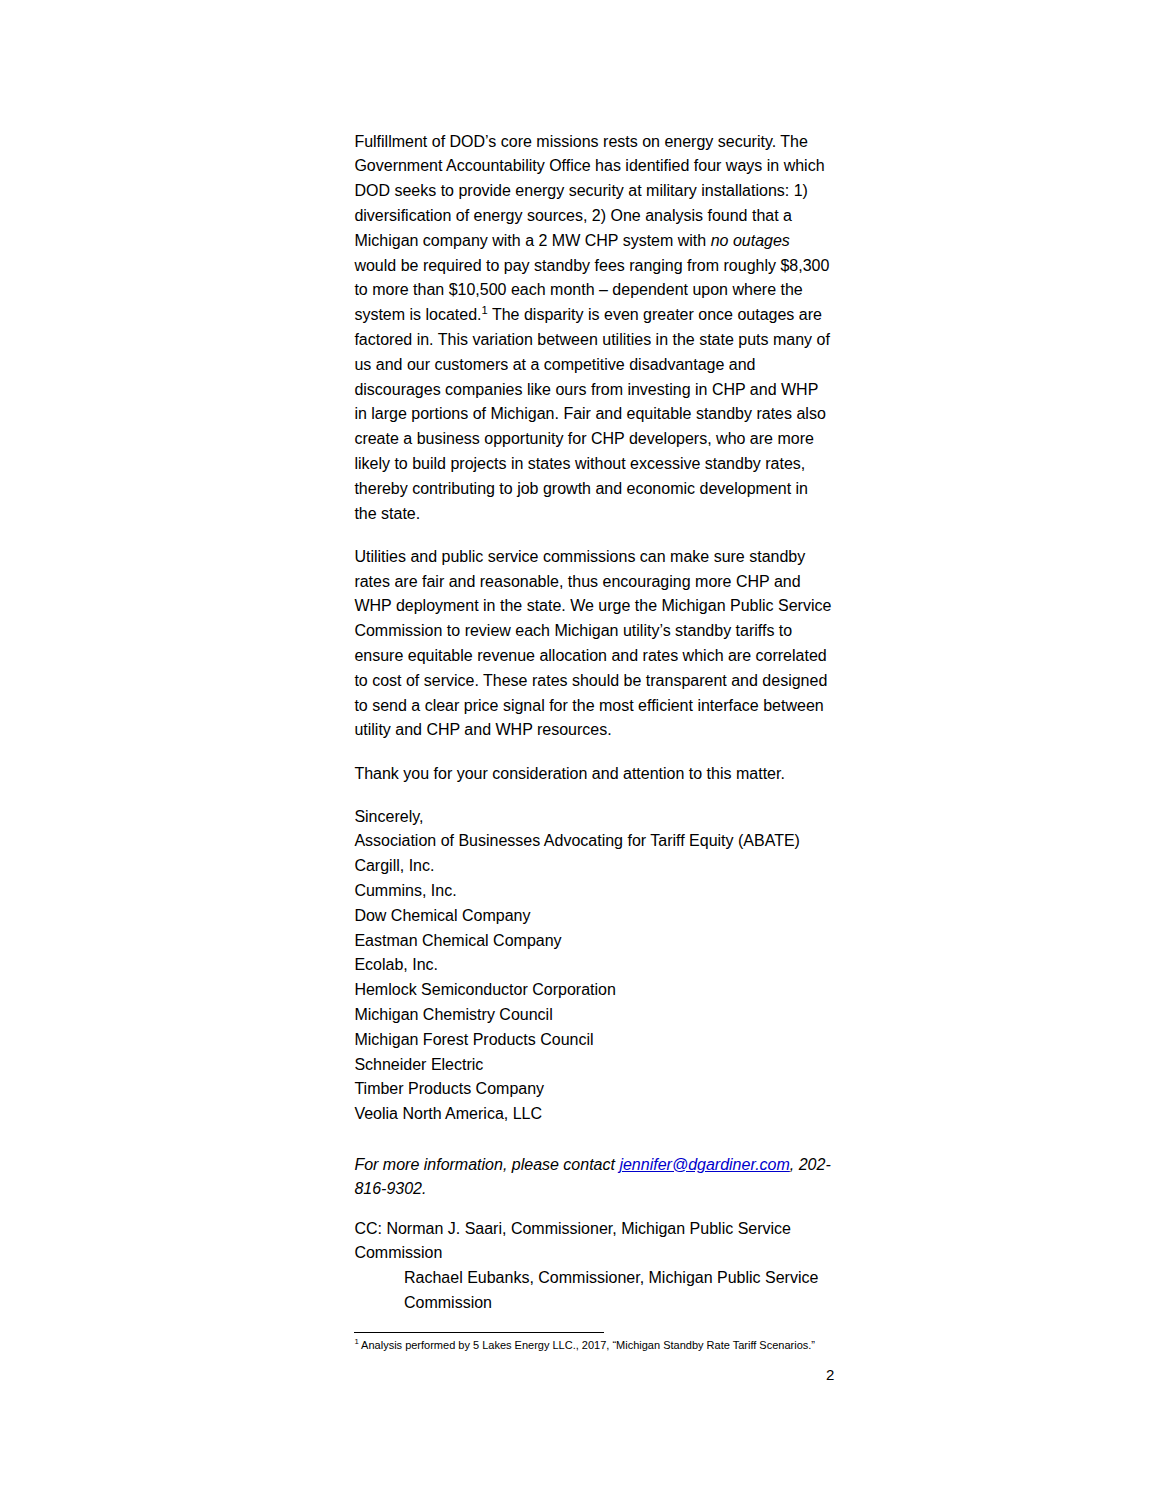Fulfillment of DOD’s core missions rests on energy security. The Government Accountability Office has identified four ways in which DOD seeks to provide energy security at military installations: 1) diversification of energy sources, 2) One analysis found that a Michigan company with a 2 MW CHP system with no outages would be required to pay standby fees ranging from roughly $8,300 to more than $10,500 each month – dependent upon where the system is located.1 The disparity is even greater once outages are factored in. This variation between utilities in the state puts many of us and our customers at a competitive disadvantage and discourages companies like ours from investing in CHP and WHP in large portions of Michigan. Fair and equitable standby rates also create a business opportunity for CHP developers, who are more likely to build projects in states without excessive standby rates, thereby contributing to job growth and economic development in the state.
Utilities and public service commissions can make sure standby rates are fair and reasonable, thus encouraging more CHP and WHP deployment in the state. We urge the Michigan Public Service Commission to review each Michigan utility’s standby tariffs to ensure equitable revenue allocation and rates which are correlated to cost of service. These rates should be transparent and designed to send a clear price signal for the most efficient interface between utility and CHP and WHP resources.
Thank you for your consideration and attention to this matter.
Sincerely,
Association of Businesses Advocating for Tariff Equity (ABATE)
Cargill, Inc.
Cummins, Inc.
Dow Chemical Company
Eastman Chemical Company
Ecolab, Inc.
Hemlock Semiconductor Corporation
Michigan Chemistry Council
Michigan Forest Products Council
Schneider Electric
Timber Products Company
Veolia North America, LLC
For more information, please contact jennifer@dgardiner.com, 202-816-9302.
CC: Norman J. Saari, Commissioner, Michigan Public Service Commission Rachael Eubanks, Commissioner, Michigan Public Service Commission
1 Analysis performed by 5 Lakes Energy LLC., 2017, “Michigan Standby Rate Tariff Scenarios.”
2